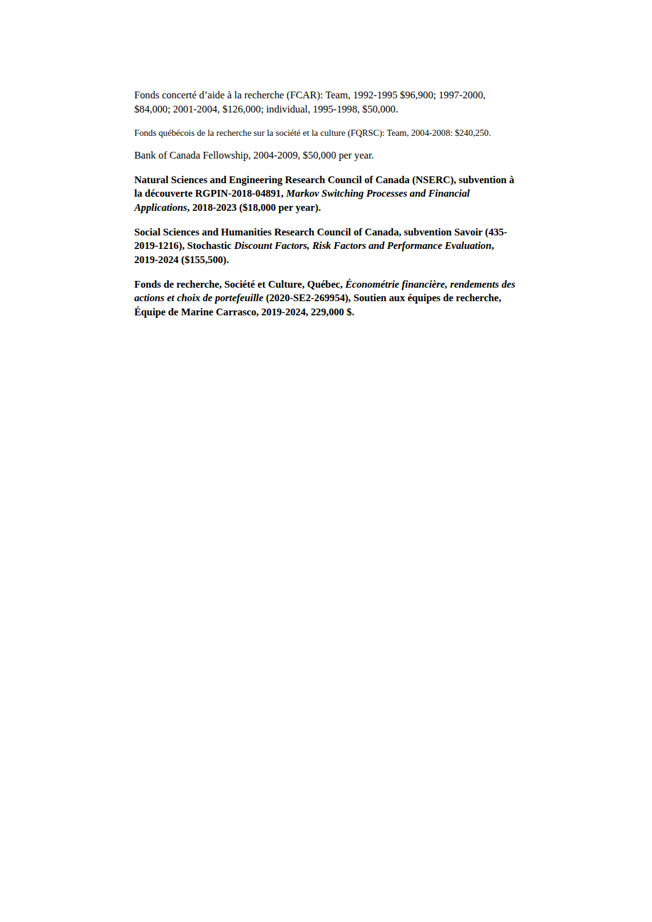Fonds concerté d’aide à la recherche (FCAR): Team, 1992-1995 $96,900; 1997-2000, $84,000; 2001-2004, $126,000; individual, 1995-1998, $50,000.
Fonds québécois de la recherche sur la société et la culture (FQRSC): Team, 2004-2008: $240,250.
Bank of Canada Fellowship, 2004-2009, $50,000 per year.
Natural Sciences and Engineering Research Council of Canada (NSERC), subvention à la découverte RGPIN-2018-04891, Markov Switching Processes and Financial Applications, 2018-2023 ($18,000 per year).
Social Sciences and Humanities Research Council of Canada, subvention Savoir (435-2019-1216), Stochastic Discount Factors, Risk Factors and Performance Evaluation, 2019-2024 ($155,500).
Fonds de recherche, Société et Culture, Québec, Économétrie financière, rendements des actions et choix de portefeuille (2020-SE2-269954), Soutien aux équipes de recherche, Équipe de Marine Carrasco, 2019-2024, 229,000 $.